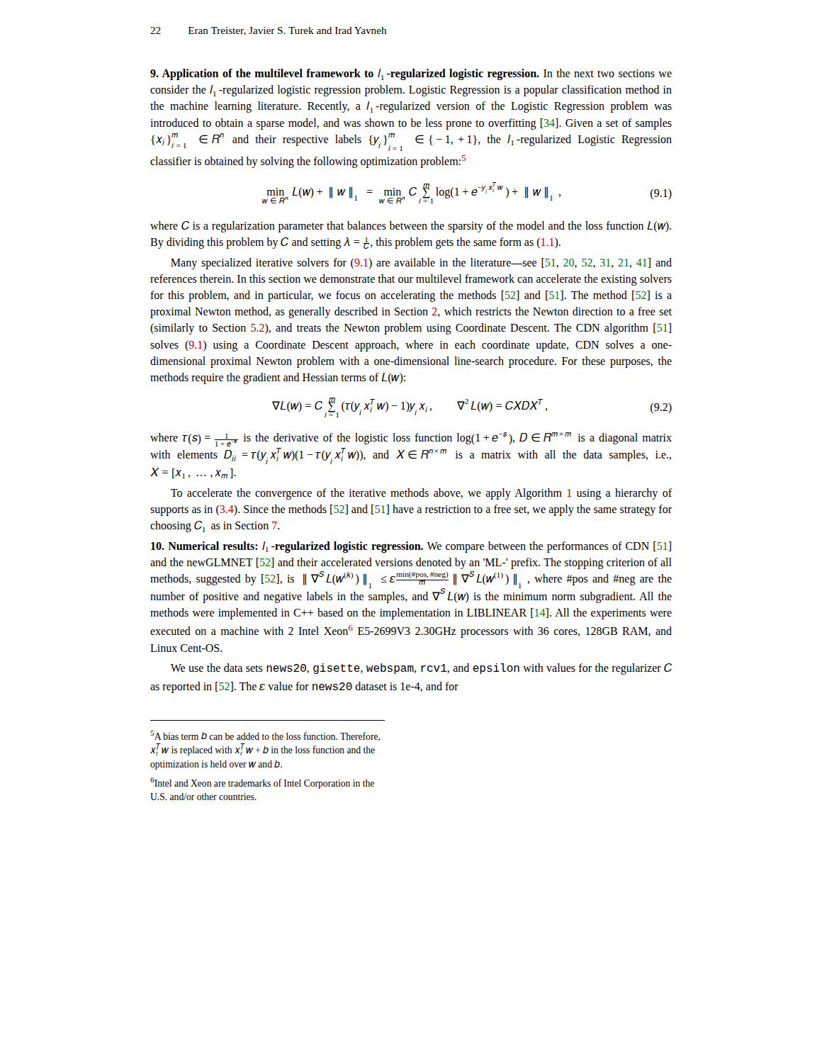22 Eran Treister, Javier S. Turek and Irad Yavneh
9. Application of the multilevel framework to l1-regularized logistic regression.
In the next two sections we consider the l1-regularized logistic regression problem. Logistic Regression is a popular classification method in the machine learning literature. Recently, a l1-regularized version of the Logistic Regression problem was introduced to obtain a sparse model, and was shown to be less prone to overfitting [34]. Given a set of samples {xi}i=1m ∈Rn and their respective labels {yi}i=1m ∈{−1,+1}, the l1-regularized Logistic Regression classifier is obtained by solving the following optimization problem:5
minw∈Rn L(w) + ∥w∥1 = minw∈Rn C ∑i=1m log (1+e−yixiTw) + ∥w∥1 , (9.1)
where C is a regularization parameter that balances between the sparsity of the model and the loss function L(w). By dividing this problem by C and setting λ=1C, this problem gets the same form as (1.1).
Many specialized iterative solvers for (9.1) are available in the literature—see [51, 20, 52, 31, 21, 41] and references therein. In this section we demonstrate that our multilevel framework can accelerate the existing solvers for this problem, and in particular, we focus on accelerating the methods [52] and [51]. The method [52] is a proximal Newton method, as generally described in Section 2, which restricts the Newton direction to a free set (similarly to Section 5.2), and treats the Newton problem using Coordinate Descent. The CDN algorithm [51] solves (9.1) using a Coordinate Descent approach, where in each coordinate update, CDN solves a one-dimensional proximal Newton problem with a one-dimensional line-search procedure. For these purposes, the methods require the gradient and Hessian terms of L(w):
∇L(w) = C ∑i=1m (τ(yixiTw)−1) yixi , ∇2L(w) = CXDXT , (9.2)
where τ(s)=11+e−s is the derivative of the logistic loss function log(1+e−s), D∈Rm×m is a diagonal matrix with elements Dii=τ(yixiTw)(1−τ(yixiTw)), and X∈Rn×m is a matrix with all the data samples, i.e., X=[x1,…,xm].
To accelerate the convergence of the iterative methods above, we apply Algorithm 1 using a hierarchy of supports as in (3.4). Since the methods [52] and [51] have a restriction to a free set, we apply the same strategy for choosing C1 as in Section 7.
10. Numerical results: l1-regularized logistic regression.
We compare between the performances of CDN [51] and the newGLMNET [52] and their accelerated versions denoted by an 'ML-' prefix. The stopping criterion of all methods, suggested by [52], is ∥∇SL(w(k))∥1≤εmin(#pos,#neg)m∥∇SL(w(1))∥1, where #pos and #neg are the number of positive and negative labels in the samples, and ∇SL(w) is the minimum norm subgradient. All the methods were implemented in C++ based on the implementation in LIBLINEAR [14]. All the experiments were executed on a machine with 2 Intel Xeon6 E5-2699V3 2.30GHz processors with 36 cores, 128GB RAM, and Linux Cent-OS.
We use the data sets news20, gisette, webspam, rcv1, and epsilon with values for the regularizer C as reported in [52]. The ε value for news20 dataset is 1e-4, and for
5A bias term b can be added to the loss function. Therefore, xiTw is replaced with xiTw+b in the loss function and the optimization is held over w and b.
6Intel and Xeon are trademarks of Intel Corporation in the U.S. and/or other countries.